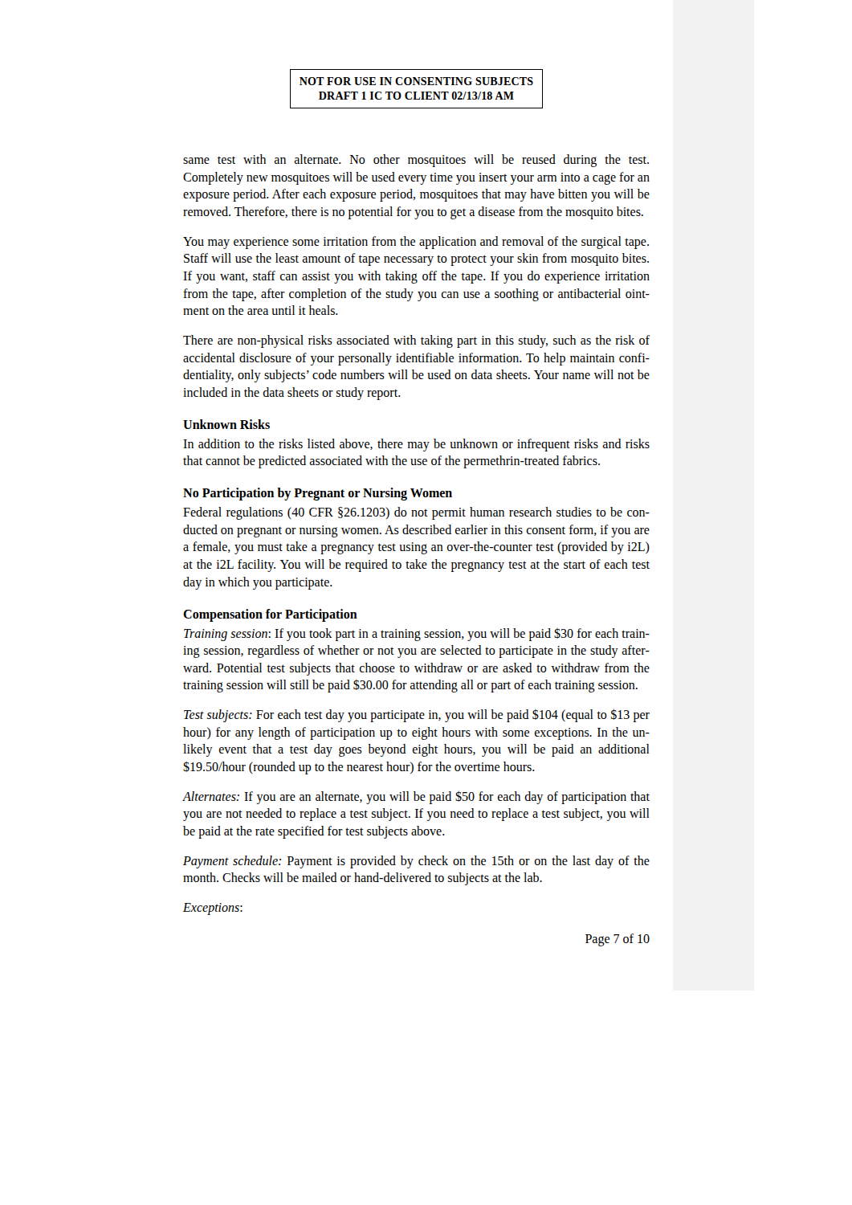NOT FOR USE IN CONSENTING SUBJECTS
DRAFT 1 IC TO CLIENT 02/13/18 AM
same test with an alternate. No other mosquitoes will be reused during the test. Completely new mosquitoes will be used every time you insert your arm into a cage for an exposure period. After each exposure period, mosquitoes that may have bitten you will be removed. Therefore, there is no potential for you to get a disease from the mosquito bites.
You may experience some irritation from the application and removal of the surgical tape. Staff will use the least amount of tape necessary to protect your skin from mosquito bites. If you want, staff can assist you with taking off the tape. If you do experience irritation from the tape, after completion of the study you can use a soothing or antibacterial ointment on the area until it heals.
There are non-physical risks associated with taking part in this study, such as the risk of accidental disclosure of your personally identifiable information. To help maintain confidentiality, only subjects’ code numbers will be used on data sheets. Your name will not be included in the data sheets or study report.
Unknown Risks
In addition to the risks listed above, there may be unknown or infrequent risks and risks that cannot be predicted associated with the use of the permethrin-treated fabrics.
No Participation by Pregnant or Nursing Women
Federal regulations (40 CFR §26.1203) do not permit human research studies to be conducted on pregnant or nursing women. As described earlier in this consent form, if you are a female, you must take a pregnancy test using an over-the-counter test (provided by i2L) at the i2L facility. You will be required to take the pregnancy test at the start of each test day in which you participate.
Compensation for Participation
Training session: If you took part in a training session, you will be paid $30 for each training session, regardless of whether or not you are selected to participate in the study afterward. Potential test subjects that choose to withdraw or are asked to withdraw from the training session will still be paid $30.00 for attending all or part of each training session.
Test subjects: For each test day you participate in, you will be paid $104 (equal to $13 per hour) for any length of participation up to eight hours with some exceptions. In the unlikely event that a test day goes beyond eight hours, you will be paid an additional $19.50/hour (rounded up to the nearest hour) for the overtime hours.
Alternates: If you are an alternate, you will be paid $50 for each day of participation that you are not needed to replace a test subject. If you need to replace a test subject, you will be paid at the rate specified for test subjects above.
Payment schedule: Payment is provided by check on the 15th or on the last day of the month. Checks will be mailed or hand-delivered to subjects at the lab.
Exceptions:
Page 7 of 10